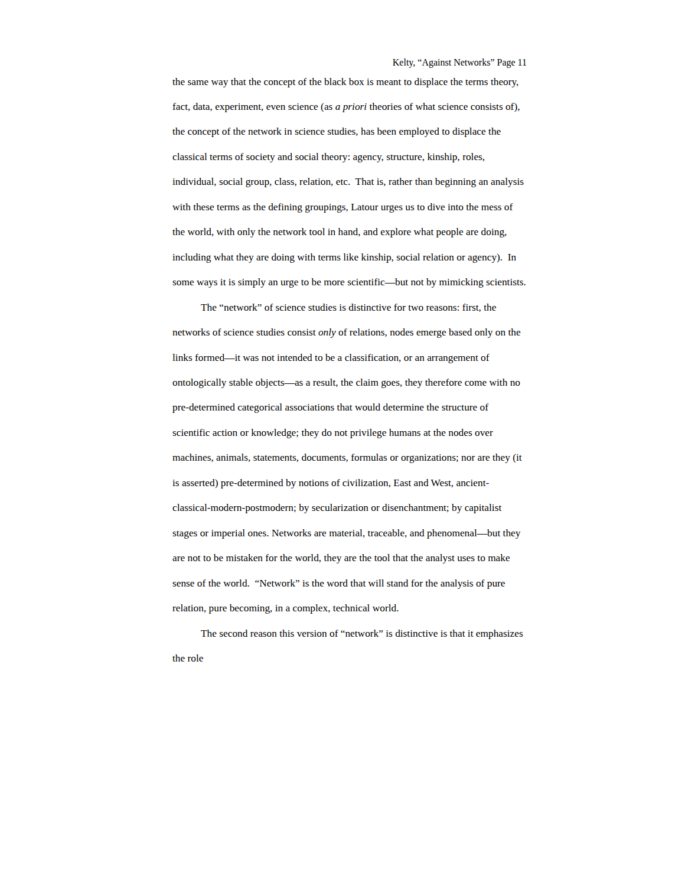Kelty, “Against Networks” Page 11
the same way that the concept of the black box is meant to displace the terms theory, fact, data, experiment, even science (as a priori theories of what science consists of), the concept of the network in science studies, has been employed to displace the classical terms of society and social theory: agency, structure, kinship, roles, individual, social group, class, relation, etc. That is, rather than beginning an analysis with these terms as the defining groupings, Latour urges us to dive into the mess of the world, with only the network tool in hand, and explore what people are doing, including what they are doing with terms like kinship, social relation or agency). In some ways it is simply an urge to be more scientific—but not by mimicking scientists.
The “network” of science studies is distinctive for two reasons: first, the networks of science studies consist only of relations, nodes emerge based only on the links formed—it was not intended to be a classification, or an arrangement of ontologically stable objects—as a result, the claim goes, they therefore come with no pre-determined categorical associations that would determine the structure of scientific action or knowledge; they do not privilege humans at the nodes over machines, animals, statements, documents, formulas or organizations; nor are they (it is asserted) pre-determined by notions of civilization, East and West, ancient-classical-modern-postmodern; by secularization or disenchantment; by capitalist stages or imperial ones. Networks are material, traceable, and phenomenal—but they are not to be mistaken for the world, they are the tool that the analyst uses to make sense of the world. “Network” is the word that will stand for the analysis of pure relation, pure becoming, in a complex, technical world.
The second reason this version of “network” is distinctive is that it emphasizes the role